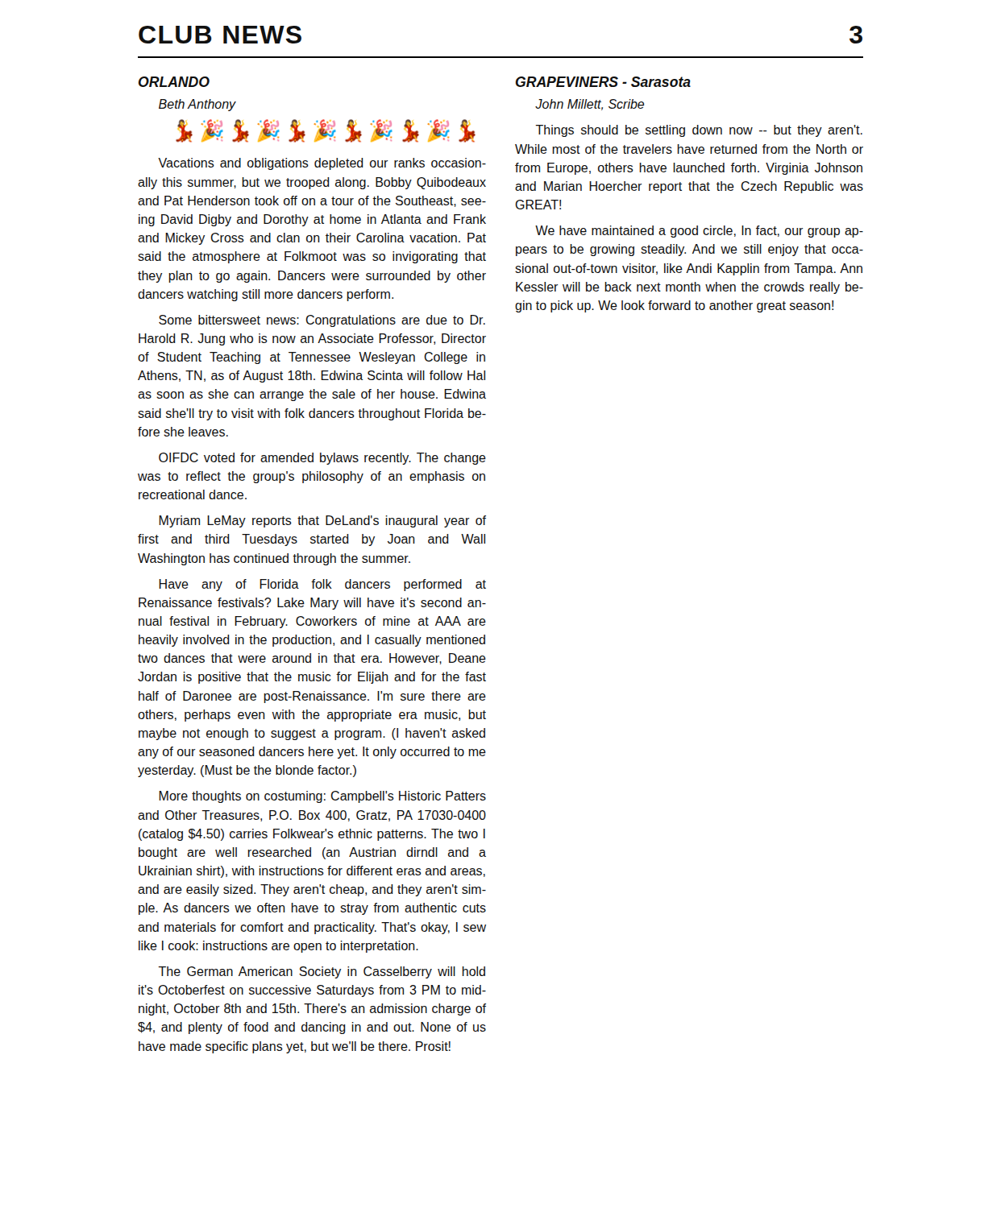CLUB NEWS
3
ORLANDO
Beth Anthony
💃🎉💃🎉💃🎉💃🎉💃🎉💃
Vacations and obligations depleted our ranks occasionally this summer, but we trooped along. Bobby Quibodeaux and Pat Henderson took off on a tour of the Southeast, seeing David Digby and Dorothy at home in Atlanta and Frank and Mickey Cross and clan on their Carolina vacation. Pat said the atmosphere at Folkmoot was so invigorating that they plan to go again. Dancers were surrounded by other dancers watching still more dancers perform.
Some bittersweet news: Congratulations are due to Dr. Harold R. Jung who is now an Associate Professor, Director of Student Teaching at Tennessee Wesleyan College in Athens, TN, as of August 18th. Edwina Scinta will follow Hal as soon as she can arrange the sale of her house. Edwina said she'll try to visit with folk dancers throughout Florida before she leaves.
OIFDC voted for amended bylaws recently. The change was to reflect the group's philosophy of an emphasis on recreational dance.
Myriam LeMay reports that DeLand's inaugural year of first and third Tuesdays started by Joan and Wall Washington has continued through the summer.
Have any of Florida folk dancers performed at Renaissance festivals? Lake Mary will have it's second annual festival in February. Coworkers of mine at AAA are heavily involved in the production, and I casually mentioned two dances that were around in that era. However, Deane Jordan is positive that the music for Elijah and for the fast half of Daronee are post-Renaissance. I'm sure there are others, perhaps even with the appropriate era music, but maybe not enough to suggest a program. (I haven't asked any of our seasoned dancers here yet. It only occurred to me yesterday. (Must be the blonde factor.)
More thoughts on costuming: Campbell's Historic Patters and Other Treasures, P.O. Box 400, Gratz, PA 17030-0400 (catalog $4.50) carries Folkwear's ethnic patterns. The two I bought are well researched (an Austrian dirndl and a Ukrainian shirt), with instructions for different eras and areas, and are easily sized. They aren't cheap, and they aren't simple. As dancers we often have to stray from authentic cuts and materials for comfort and practicality. That's okay, I sew like I cook: instructions are open to interpretation.
The German American Society in Casselberry will hold it's Octoberfest on successive Saturdays from 3 PM to midnight, October 8th and 15th. There's an admission charge of $4, and plenty of food and dancing in and out. None of us have made specific plans yet, but we'll be there. Prosit!
GRAPEVINERS - Sarasota
John Millett, Scribe
Things should be settling down now -- but they aren't. While most of the travelers have returned from the North or from Europe, others have launched forth. Virginia Johnson and Marian Hoercher report that the Czech Republic was GREAT!
We have maintained a good circle, In fact, our group appears to be growing steadily. And we still enjoy that occasional out-of-town visitor, like Andi Kapplin from Tampa. Ann Kessler will be back next month when the crowds really begin to pick up. We look forward to another great season!